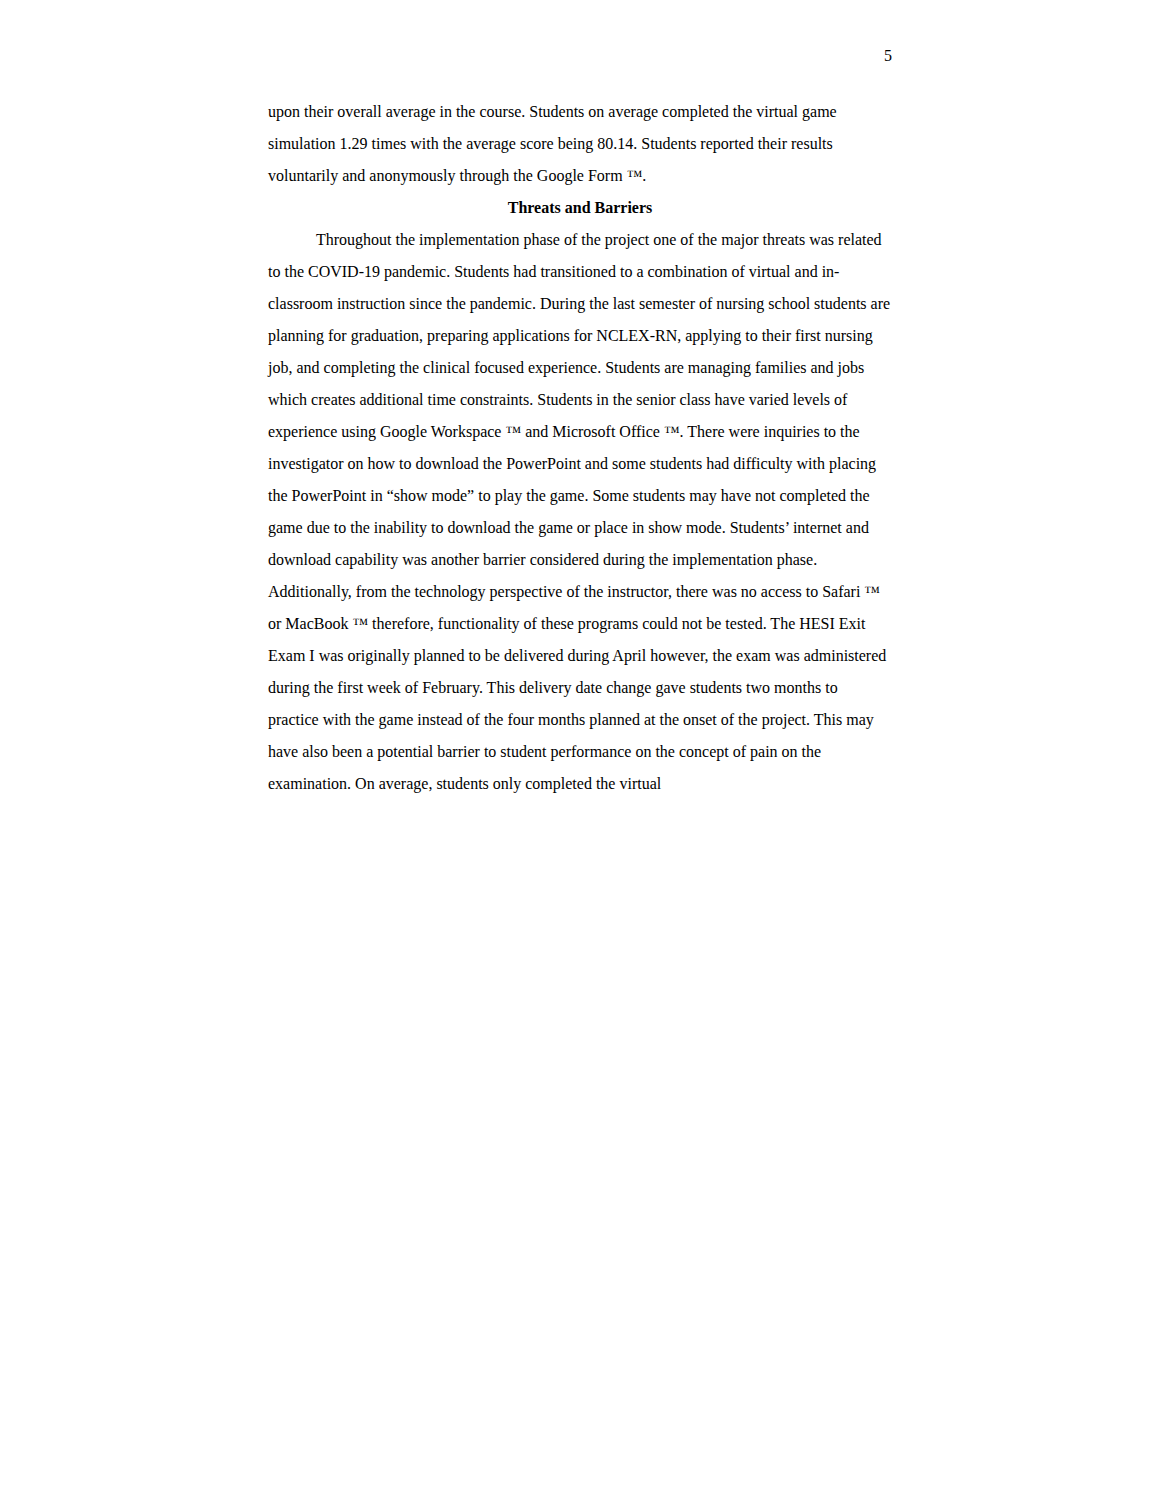5
upon their overall average in the course. Students on average completed the virtual game simulation 1.29 times with the average score being 80.14. Students reported their results voluntarily and anonymously through the Google Form ™.
Threats and Barriers
Throughout the implementation phase of the project one of the major threats was related to the COVID-19 pandemic. Students had transitioned to a combination of virtual and in-classroom instruction since the pandemic. During the last semester of nursing school students are planning for graduation, preparing applications for NCLEX-RN, applying to their first nursing job, and completing the clinical focused experience. Students are managing families and jobs which creates additional time constraints. Students in the senior class have varied levels of experience using Google Workspace ™ and Microsoft Office ™. There were inquiries to the investigator on how to download the PowerPoint and some students had difficulty with placing the PowerPoint in “show mode” to play the game. Some students may have not completed the game due to the inability to download the game or place in show mode. Students’ internet and download capability was another barrier considered during the implementation phase. Additionally, from the technology perspective of the instructor, there was no access to Safari ™ or MacBook ™ therefore, functionality of these programs could not be tested. The HESI Exit Exam I was originally planned to be delivered during April however, the exam was administered during the first week of February. This delivery date change gave students two months to practice with the game instead of the four months planned at the onset of the project. This may have also been a potential barrier to student performance on the concept of pain on the examination. On average, students only completed the virtual